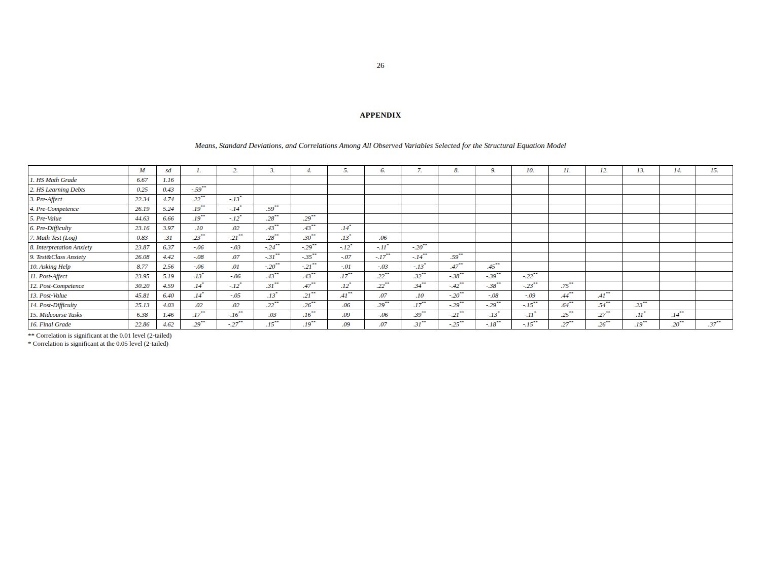26
APPENDIX
Means, Standard Deviations, and Correlations Among All Observed Variables Selected for the Structural Equation Model
| | M | sd | 1. | 2. | 3. | 4. | 5. | 6. | 7. | 8. | 9. | 10. | 11. | 12. | 13. | 14. | 15. |
| --- | --- | --- | --- | --- | --- | --- | --- | --- | --- | --- | --- | --- | --- | --- | --- | --- | --- |
| 1. HS Math Grade | 6.67 | 1.16 | | | | | | | | | | | | | | | |
| 2. HS Learning Debts | 0.25 | 0.43 | -.59 ** | | | | | | | | | | | | | | |
| 3. Pre-Affect | 22.34 | 4.74 | .22 ** | -.13 * | | | | | | | | | | | | | |
| 4. Pre-Competence | 26.19 | 5.24 | .19 ** | -.14 * | .59 ** | | | | | | | | | | | | |
| 5. Pre-Value | 44.63 | 6.66 | .19 ** | -.12 * | .28 ** | .29 ** | | | | | | | | | | | |
| 6. Pre-Difficulty | 23.16 | 3.97 | .10 | .02 | .43 ** | .43 ** | .14 * | | | | | | | | | | |
| 7. Math Test (Log) | 0.83 | .31 | .23 ** | -.21 ** | .28 ** | .30 ** | .13 * | .06 | | | | | | | | | |
| 8. Interpretation Anxiety | 23.87 | 6.37 | -.06 | -.03 | -.24 ** | -.29 ** | -.12 * | -.11 * | -.20 ** | | | | | | | | |
| 9. Test&Class Anxiety | 26.08 | 4.42 | -.08 | .07 | -.31 ** | -.35 ** | -.07 | -.17 ** | -.14 ** | .59 ** | | | | | | | |
| 10. Asking Help | 8.77 | 2.56 | -.06 | .01 | -.20 ** | -.21 ** | -.01 | -.03 | -.13 * | .47 ** | .45 ** | | | | | | |
| 11. Post-Affect | 23.95 | 5.19 | .13 * | -.06 | .43 ** | .43 ** | .17 ** | .22 ** | .32 ** | -.38 ** | -.39 ** | -.22 ** | | | | | |
| 12. Post-Competence | 30.20 | 4.59 | .14 * | -.12 * | .31 ** | .47 ** | .12 * | .22 ** | .34 ** | -.42 ** | -.38 ** | -.23 ** | .75 ** | | | | |
| 13. Post-Value | 45.81 | 6.40 | .14 * | -.05 | .13 * | .21 ** | .41 ** | .07 | .10 | -.20 ** | -.08 | -.09 | .44 ** | .41 ** | | | |
| 14. Post-Difficulty | 25.13 | 4.03 | .02 | .02 | .22 ** | .26 ** | .06 | .29 ** | .17 ** | -.29 ** | -.29 ** | -.15 ** | .64 ** | .54 ** | .23 ** | | |
| 15. Midcourse Tasks | 6.38 | 1.46 | .17 ** | -.16 ** | .03 | .16 ** | .09 | -.06 | .39 ** | -.21 ** | -.13 * | -.11 * | .25 ** | .27 ** | .11 * | .14 ** | |
| 16. Final Grade | 22.86 | 4.62 | .29 ** | -.27 ** | .15 ** | .19 ** | .09 | .07 | .31 ** | -.25 ** | -.18 ** | -.15 ** | .27 ** | .26 ** | .19 ** | .20 ** | .37 ** |
** Correlation is significant at the 0.01 level (2-tailed)
* Correlation is significant at the 0.05 level (2-tailed)